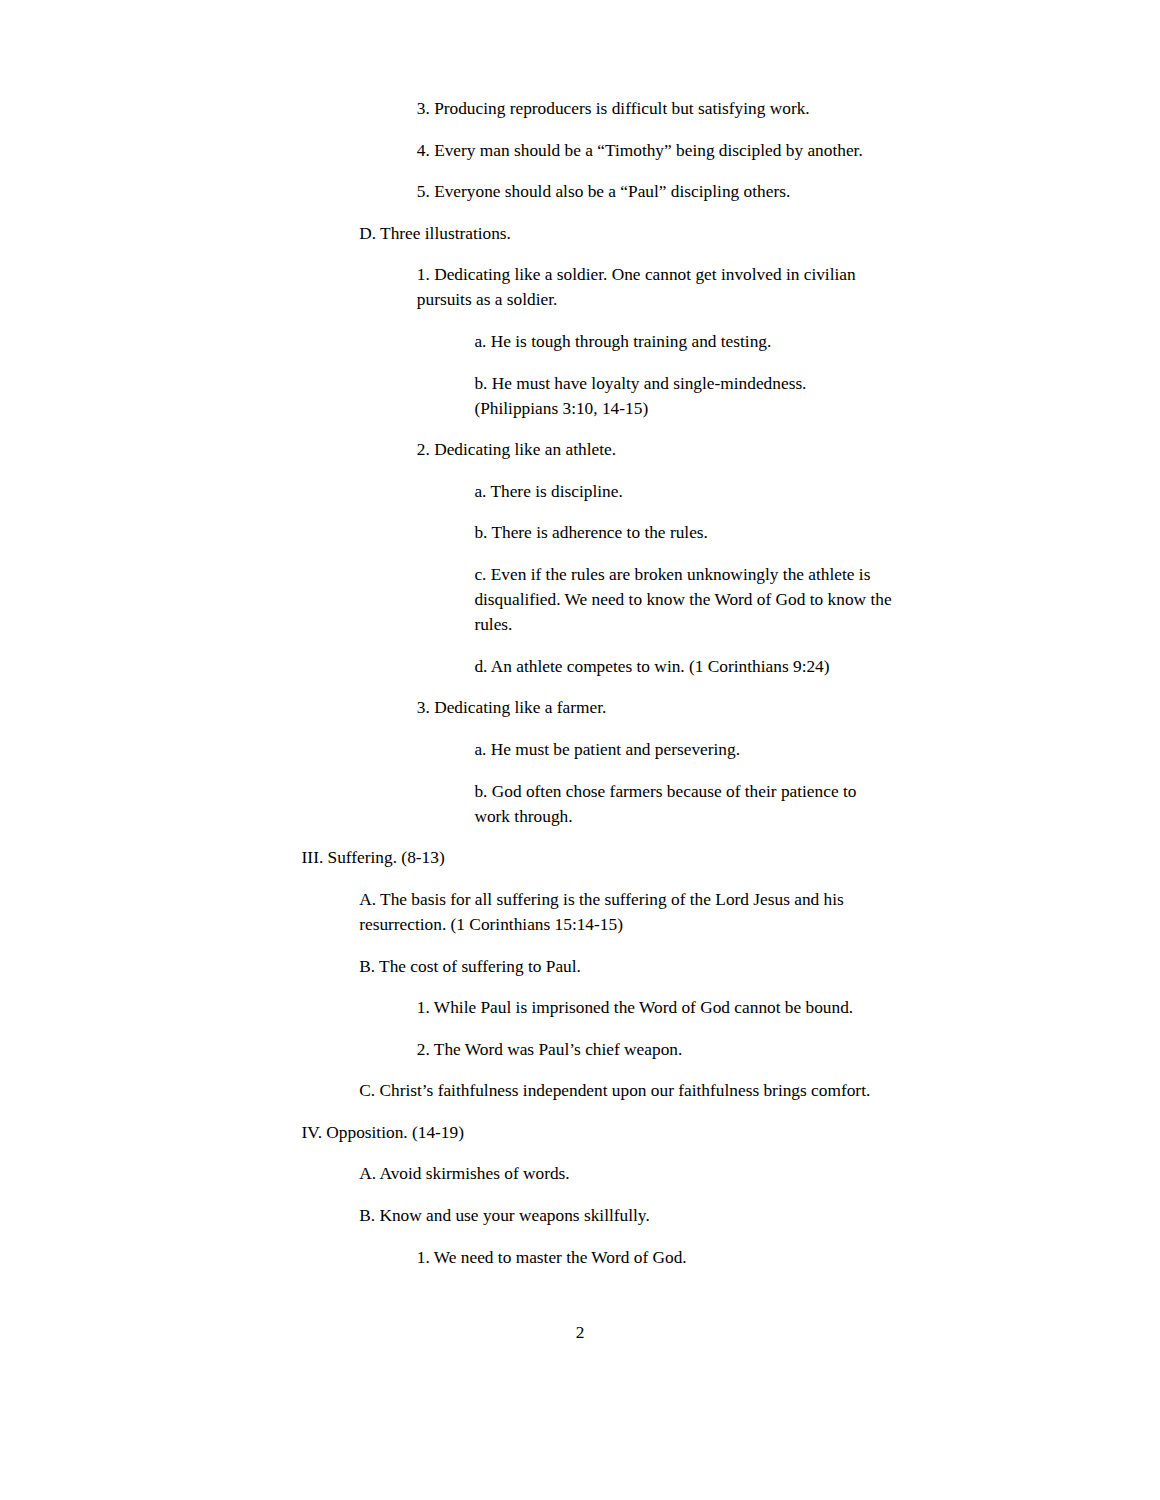3. Producing reproducers is difficult but satisfying work.
4. Every man should be a “Timothy” being discipled by another.
5. Everyone should also be a “Paul” discipling others.
D. Three illustrations.
1. Dedicating like a soldier. One cannot get involved in civilian pursuits as a soldier.
a. He is tough through training and testing.
b. He must have loyalty and single-mindedness. (Philippians 3:10, 14-15)
2. Dedicating like an athlete.
a. There is discipline.
b. There is adherence to the rules.
c. Even if the rules are broken unknowingly the athlete is disqualified. We need to know the Word of God to know the rules.
d. An athlete competes to win. (1 Corinthians 9:24)
3. Dedicating like a farmer.
a. He must be patient and persevering.
b. God often chose farmers because of their patience to work through.
III. Suffering. (8-13)
A. The basis for all suffering is the suffering of the Lord Jesus and his resurrection. (1 Corinthians 15:14-15)
B. The cost of suffering to Paul.
1. While Paul is imprisoned the Word of God cannot be bound.
2. The Word was Paul’s chief weapon.
C. Christ’s faithfulness independent upon our faithfulness brings comfort.
IV. Opposition. (14-19)
A. Avoid skirmishes of words.
B. Know and use your weapons skillfully.
1. We need to master the Word of God.
2